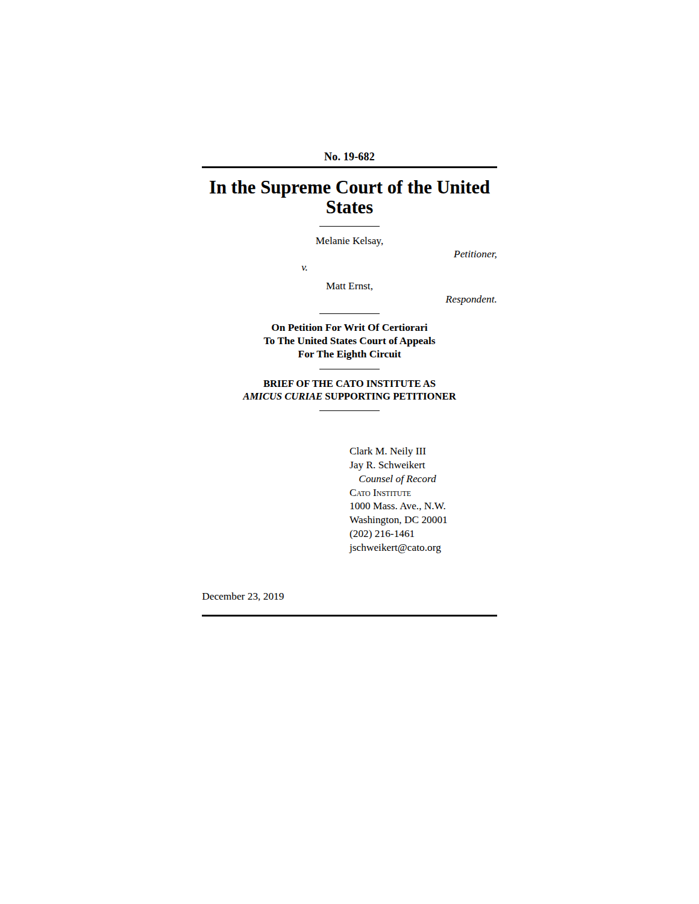No. 19-682
In the Supreme Court of the United States
Melanie Kelsay,
Petitioner,
v.
Matt Ernst,
Respondent.
On Petition For Writ Of Certiorari
To The United States Court of Appeals
For The Eighth Circuit
BRIEF OF THE CATO INSTITUTE AS
AMICUS CURIAE SUPPORTING PETITIONER
Clark M. Neily III
Jay R. Schweikert
Counsel of Record Cato Institute
1000 Mass. Ave., N.W.
Washington, DC 20001
(202) 216-1461
jschweikert@cato.org
December 23, 2019